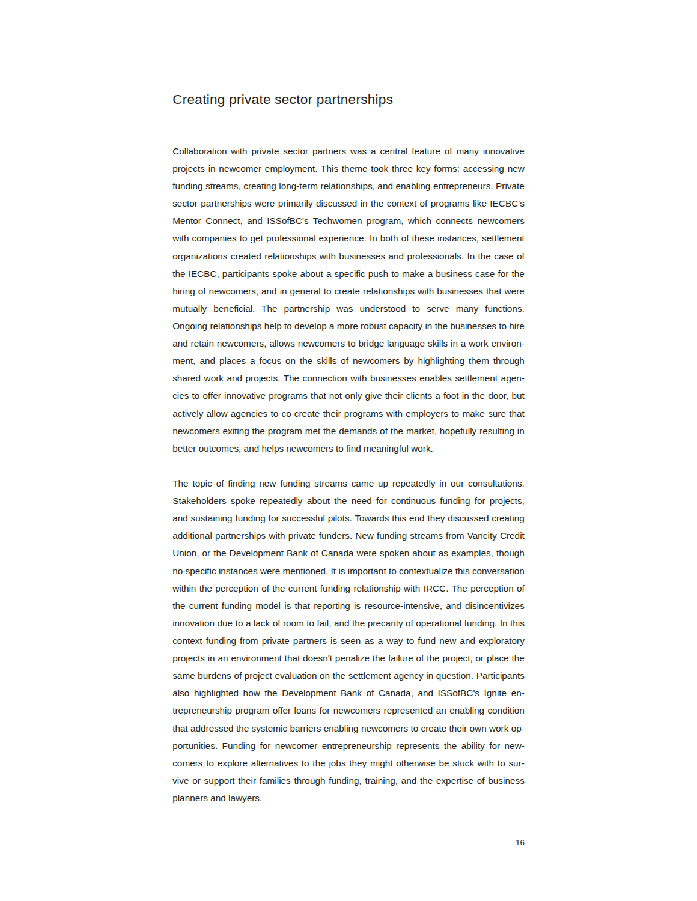Creating private sector partnerships
Collaboration with private sector partners was a central feature of many innovative projects in newcomer employment. This theme took three key forms: accessing new funding streams, creating long-term relationships, and enabling entrepreneurs. Private sector partnerships were primarily discussed in the context of programs like IECBC's Mentor Connect, and ISSofBC's Techwomen program, which connects newcomers with companies to get professional experience. In both of these instances, settlement organizations created relationships with businesses and professionals. In the case of the IECBC, participants spoke about a specific push to make a business case for the hiring of newcomers, and in general to create relationships with businesses that were mutually beneficial. The partnership was understood to serve many functions. Ongoing relationships help to develop a more robust capacity in the businesses to hire and retain newcomers, allows newcomers to bridge language skills in a work environment, and places a focus on the skills of newcomers by highlighting them through shared work and projects. The connection with businesses enables settlement agencies to offer innovative programs that not only give their clients a foot in the door, but actively allow agencies to co-create their programs with employers to make sure that newcomers exiting the program met the demands of the market, hopefully resulting in better outcomes, and helps newcomers to find meaningful work.
The topic of finding new funding streams came up repeatedly in our consultations. Stakeholders spoke repeatedly about the need for continuous funding for projects, and sustaining funding for successful pilots. Towards this end they discussed creating additional partnerships with private funders. New funding streams from Vancity Credit Union, or the Development Bank of Canada were spoken about as examples, though no specific instances were mentioned. It is important to contextualize this conversation within the perception of the current funding relationship with IRCC. The perception of the current funding model is that reporting is resource-intensive, and disincentivizes innovation due to a lack of room to fail, and the precarity of operational funding. In this context funding from private partners is seen as a way to fund new and exploratory projects in an environment that doesn't penalize the failure of the project, or place the same burdens of project evaluation on the settlement agency in question. Participants also highlighted how the Development Bank of Canada, and ISSofBC's Ignite entrepreneurship program offer loans for newcomers represented an enabling condition that addressed the systemic barriers enabling newcomers to create their own work opportunities. Funding for newcomer entrepreneurship represents the ability for newcomers to explore alternatives to the jobs they might otherwise be stuck with to survive or support their families through funding, training, and the expertise of business planners and lawyers.
16